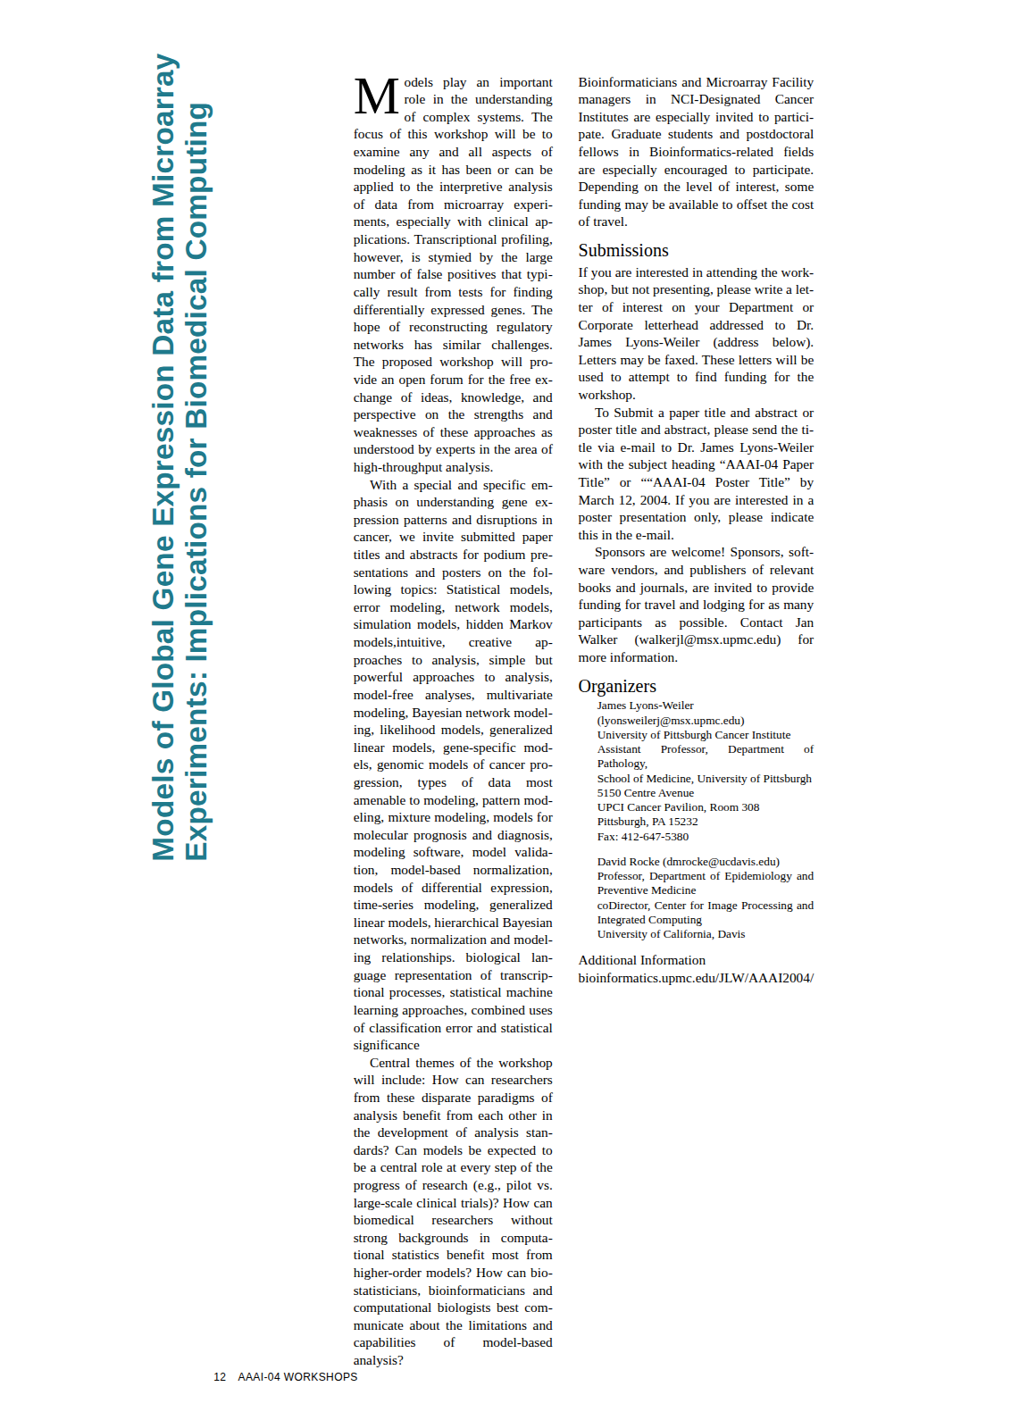Models of Global Gene Expression Data from Microarray Experiments: Implications for Biomedical Computing
Models play an important role in the understanding of complex systems. The focus of this workshop will be to examine any and all aspects of modeling as it has been or can be applied to the interpretive analysis of data from microarray experiments, especially with clinical applications. Transcriptional profiling, however, is stymied by the large number of false positives that typically result from tests for finding differentially expressed genes. The hope of reconstructing regulatory networks has similar challenges. The proposed workshop will provide an open forum for the free exchange of ideas, knowledge, and perspective on the strengths and weaknesses of these approaches as understood by experts in the area of high-throughput analysis.
With a special and specific emphasis on understanding gene expression patterns and disruptions in cancer, we invite submitted paper titles and abstracts for podium presentations and posters on the following topics: Statistical models, error modeling, network models, simulation models, hidden Markov models,intuitive, creative approaches to analysis, simple but powerful approaches to analysis, model-free analyses, multivariate modeling, Bayesian network modeling, likelihood models, generalized linear models, gene-specific models, genomic models of cancer progression, types of data most amenable to modeling, pattern modeling, mixture modeling, models for molecular prognosis and diagnosis, modeling software, model validation, model-based normalization, models of differential expression, time-series modeling, generalized linear models, hierarchical Bayesian networks, normalization and modeling relationships. biological language representation of transcriptional processes, statistical machine learning approaches, combined uses of classification error and statistical significance
Central themes of the workshop will include: How can researchers from these disparate paradigms of analysis benefit from each other in the development of analysis standards? Can models be expected to be a central role at every step of the progress of research (e.g., pilot vs. large-scale clinical trials)? How can biomedical researchers without strong backgrounds in computational statistics benefit most from higher-order models? How can biostatisticians, bioinformaticians and computational biologists best communicate about the limitations and capabilities of model-based analysis?
Bioinformaticians and Microarray Facility managers in NCI-Designated Cancer Institutes are especially invited to participate. Graduate students and postdoctoral fellows in Bioinformatics-related fields are especially encouraged to participate. Depending on the level of interest, some funding may be available to offset the cost of travel.
Submissions
If you are interested in attending the workshop, but not presenting, please write a letter of interest on your Department or Corporate letterhead addressed to Dr. James Lyons-Weiler (address below). Letters may be faxed. These letters will be used to attempt to find funding for the workshop.
To Submit a paper title and abstract or poster title and abstract, please send the title via e-mail to Dr. James Lyons-Weiler with the subject heading “AAAI-04 Paper Title” or ““AAAI-04 Poster Title” by March 12, 2004. If you are interested in a poster presentation only, please indicate this in the e-mail.
Sponsors are welcome! Sponsors, software vendors, and publishers of relevant books and journals, are invited to provide funding for travel and lodging for as many participants as possible. Contact Jan Walker (walkerjl@msx.upmc.edu) for more information.
Organizers
James Lyons-Weiler
(lyonsweilerj@msx.upmc.edu)
University of Pittsburgh Cancer Institute
Assistant Professor, Department of Pathology,
School of Medicine, University of Pittsburgh
5150 Centre Avenue
UPCI Cancer Pavilion, Room 308
Pittsburgh, PA 15232
Fax: 412-647-5380
David Rocke (dmrocke@ucdavis.edu)
Professor, Department of Epidemiology and Preventive Medicine
coDirector, Center for Image Processing and Integrated Computing
University of California, Davis
Additional Information
bioinformatics.upmc.edu/JLW/AAAI2004/
12 AAAI-04 WORKSHOPS